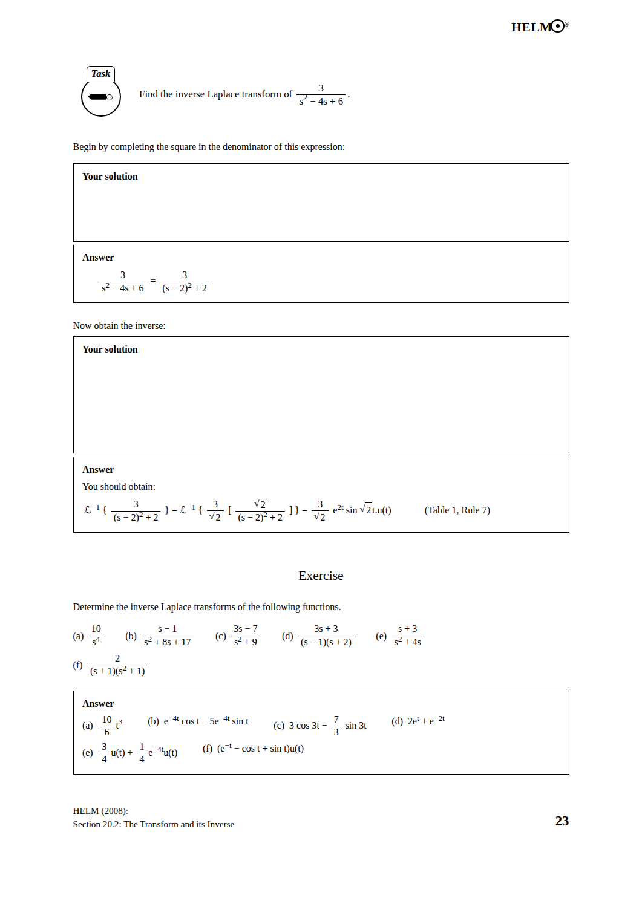HELM ®
Task
Find the inverse Laplace transform of 3 s2 − 4s + 6.
Begin by completing the square in the denominator of this expression:
Your solution
Answer
3 s2 − 4s + 6 = 3(s − 2)2 + 2
Now obtain the inverse:
Your solution
Answer
You should obtain:
ℒ−1 { 3(s − 2)2 + 2 } = ℒ−1 { 32 [ 2(s − 2)2 + 2 ] } = 32 e2t sin 2t.u(t) (Table 1, Rule 7)
Exercise
Determine the inverse Laplace transforms of the following functions.
(a) 10 s4 (b) s − 1 s2 + 8s + 17 (c) 3s − 7 s2 + 9 (d) 3s + 3(s − 1)(s + 2) (e) s + 3 s2 + 4s
(f) 2(s + 1)(s2 + 1)
Answer
(a) 106t3 (b) e−4t cos t − 5e−4t sin t (c) 3 cos 3t − 73 sin 3t (d) 2et + e−2t
(e) 34u(t) + 14e−4tu(t) (f) (e−t − cos t + sin t)u(t)
HELM (2008):
Section 20.2: The Transform and its Inverse
23